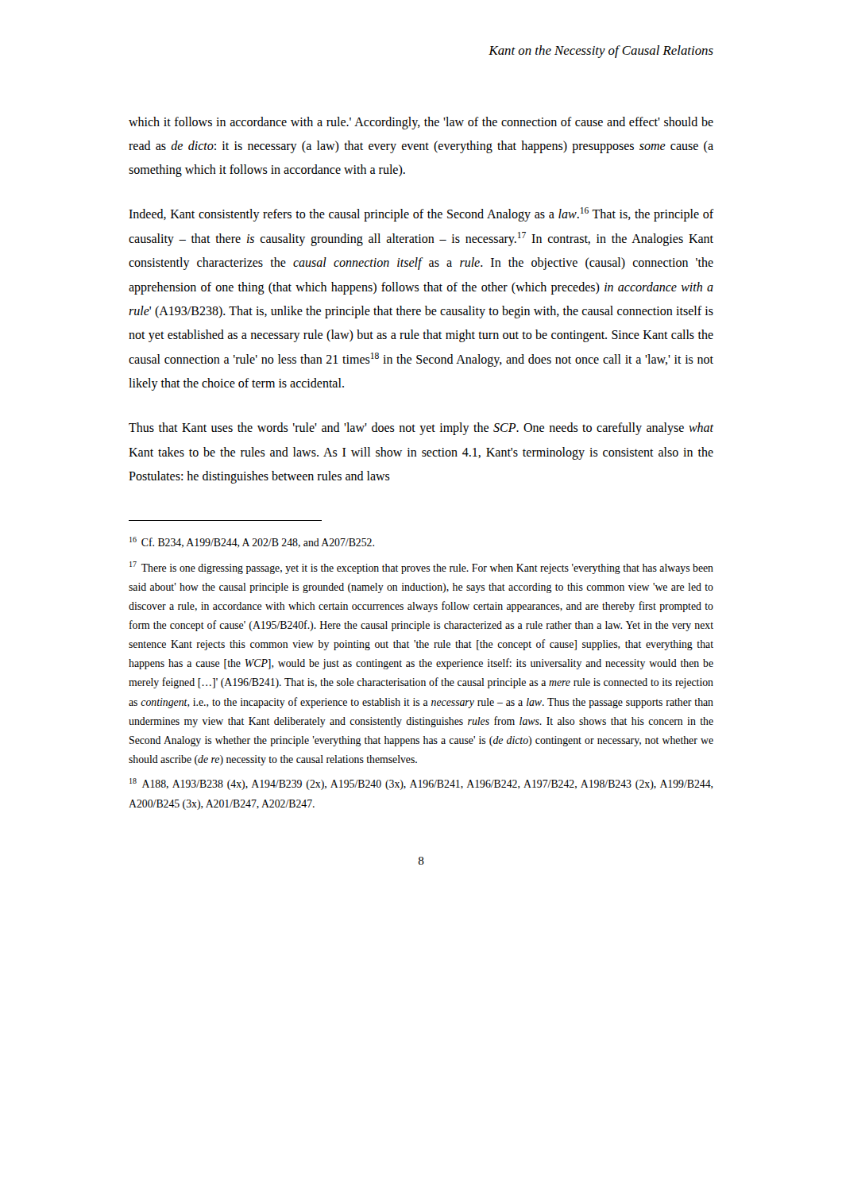Kant on the Necessity of Causal Relations
which it follows in accordance with a rule.' Accordingly, the 'law of the connection of cause and effect' should be read as de dicto: it is necessary (a law) that every event (everything that happens) presupposes some cause (a something which it follows in accordance with a rule).
Indeed, Kant consistently refers to the causal principle of the Second Analogy as a law.16 That is, the principle of causality – that there is causality grounding all alteration – is necessary.17 In contrast, in the Analogies Kant consistently characterizes the causal connection itself as a rule. In the objective (causal) connection 'the apprehension of one thing (that which happens) follows that of the other (which precedes) in accordance with a rule' (A193/B238). That is, unlike the principle that there be causality to begin with, the causal connection itself is not yet established as a necessary rule (law) but as a rule that might turn out to be contingent. Since Kant calls the causal connection a 'rule' no less than 21 times18 in the Second Analogy, and does not once call it a 'law,' it is not likely that the choice of term is accidental.
Thus that Kant uses the words 'rule' and 'law' does not yet imply the SCP. One needs to carefully analyse what Kant takes to be the rules and laws. As I will show in section 4.1, Kant's terminology is consistent also in the Postulates: he distinguishes between rules and laws
16 Cf. B234, A199/B244, A 202/B 248, and A207/B252.
17 There is one digressing passage, yet it is the exception that proves the rule. For when Kant rejects 'everything that has always been said about' how the causal principle is grounded (namely on induction), he says that according to this common view 'we are led to discover a rule, in accordance with which certain occurrences always follow certain appearances, and are thereby first prompted to form the concept of cause' (A195/B240f.). Here the causal principle is characterized as a rule rather than a law. Yet in the very next sentence Kant rejects this common view by pointing out that 'the rule that [the concept of cause] supplies, that everything that happens has a cause [the WCP], would be just as contingent as the experience itself: its universality and necessity would then be merely feigned […]' (A196/B241). That is, the sole characterisation of the causal principle as a mere rule is connected to its rejection as contingent, i.e., to the incapacity of experience to establish it is a necessary rule – as a law. Thus the passage supports rather than undermines my view that Kant deliberately and consistently distinguishes rules from laws. It also shows that his concern in the Second Analogy is whether the principle 'everything that happens has a cause' is (de dicto) contingent or necessary, not whether we should ascribe (de re) necessity to the causal relations themselves.
18 A188, A193/B238 (4x), A194/B239 (2x), A195/B240 (3x), A196/B241, A196/B242, A197/B242, A198/B243 (2x), A199/B244, A200/B245 (3x), A201/B247, A202/B247.
8